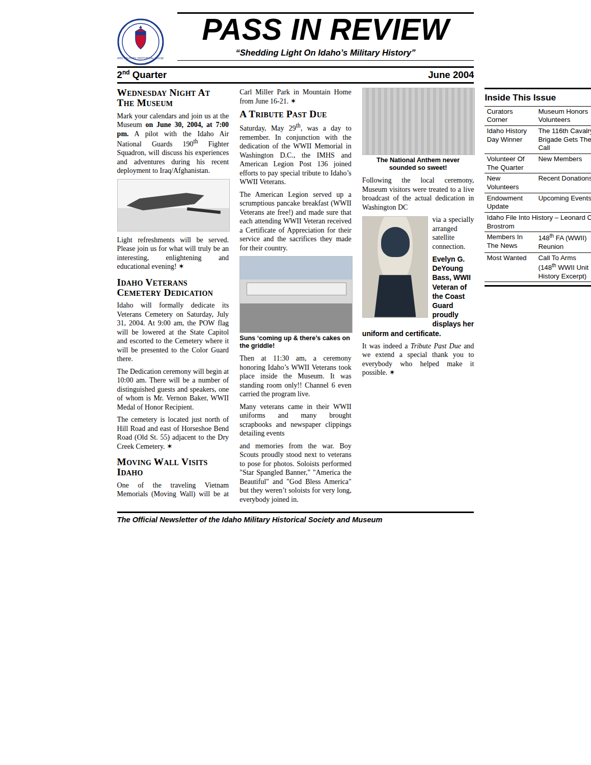IDAHO MILITARY HISTORICAL SOCIETY
PASS IN REVIEW
“Shedding Light On Idaho’s Military History”
2nd Quarter June 2004
Wednesday Night At The Museum
Mark your calendars and join us at the Museum on June 30, 2004, at 7:00 pm. A pilot with the Idaho Air National Guards 190th Fighter Squadron, will discuss his experiences and adventures during his recent deployment to Iraq/Afghanistan.
Light refreshments will be served. Please join us for what will truly be an interesting, enlightening and educational evening! ✶
Idaho Veterans Cemetery Dedication
Idaho will formally dedicate its Veterans Cemetery on Saturday, July 31, 2004. At 9:00 am, the POW flag will be lowered at the State Capitol and escorted to the Cemetery where it will be presented to the Color Guard there.
The Dedication ceremony will begin at 10:00 am. There will be a number of distinguished guests and speakers, one of whom is Mr. Vernon Baker, WWII Medal of Honor Recipient.
The cemetery is located just north of Hill Road and east of Horseshoe Bend Road (Old St. 55) adjacent to the Dry Creek Cemetery. ✶
Moving Wall Visits Idaho
One of the traveling Vietnam Memorials (Moving Wall) will be at Carl Miller Park in Mountain Home from June 16-21. ✶
A Tribute Past Due
Saturday, May 29th, was a day to remember. In conjunction with the dedication of the WWII Memorial in Washington D.C., the IMHS and American Legion Post 136 joined efforts to pay special tribute to Idaho’s WWII Veterans.
The American Legion served up a scrumptious pancake breakfast (WWII Veterans ate free!) and made sure that each attending WWII Veteran received a Certificate of Appreciation for their service and the sacrifices they made for their country.
Suns ‘coming up & there’s cakes on the griddle!
Then at 11:30 am, a ceremony honoring Idaho’s WWII Veterans took place inside the Museum. It was standing room only!! Channel 6 even carried the program live.
Many veterans came in their WWII uniforms and many brought scrapbooks and newspaper clippings detailing events
and memories from the war. Boy Scouts proudly stood next to veterans to pose for photos. Soloists performed "Star Spangled Banner," "America the Beautiful" and "God Bless America" but they weren’t soloists for very long, everybody joined in.
The National Anthem never sounded so sweet!
Following the local ceremony, Museum visitors were treated to a live broadcast of the actual dedication in Washington DC
via a specially arranged satellite connection.
Evelyn G. DeYoung Bass, WWII Veteran of the Coast Guard proudly displays her uniform and certificate.
It was indeed a Tribute Past Due and we extend a special thank you to everybody who helped make it possible. ✶
Inside This Issue
| Curators Corner | Museum Honors Volunteers |
| Idaho History Day Winner | The 116th Cavalry Brigade Gets The Call |
| Volunteer Of The Quarter | New Members |
| New Volunteers | Recent Donations |
| Endowment Update | Upcoming Events |
| Idaho File Into History – Leonard C. Brostrom |
| Members In The News | 148 th FA (WWII) Reunion |
| Most Wanted | Call To Arms (148 th WWII Unit History Excerpt) |
The Official Newsletter of the Idaho Military Historical Society and Museum